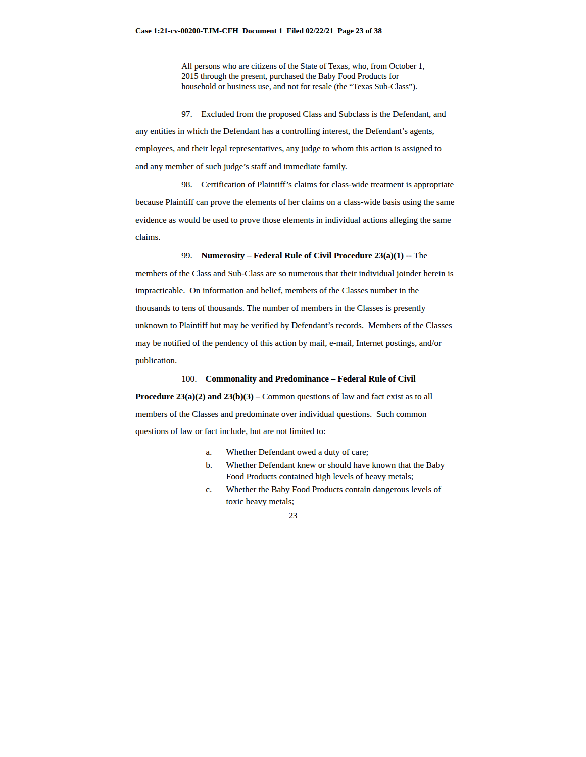Case 1:21-cv-00200-TJM-CFH Document 1 Filed 02/22/21 Page 23 of 38
All persons who are citizens of the State of Texas, who, from October 1, 2015 through the present, purchased the Baby Food Products for household or business use, and not for resale (the “Texas Sub-Class”).
97. Excluded from the proposed Class and Subclass is the Defendant, and any entities in which the Defendant has a controlling interest, the Defendant’s agents, employees, and their legal representatives, any judge to whom this action is assigned to and any member of such judge’s staff and immediate family.
98. Certification of Plaintiff’s claims for class-wide treatment is appropriate because Plaintiff can prove the elements of her claims on a class-wide basis using the same evidence as would be used to prove those elements in individual actions alleging the same claims.
99. Numerosity – Federal Rule of Civil Procedure 23(a)(1) -- The members of the Class and Sub-Class are so numerous that their individual joinder herein is impracticable. On information and belief, members of the Classes number in the thousands to tens of thousands. The number of members in the Classes is presently unknown to Plaintiff but may be verified by Defendant’s records. Members of the Classes may be notified of the pendency of this action by mail, e-mail, Internet postings, and/or publication.
100. Commonality and Predominance – Federal Rule of Civil Procedure 23(a)(2) and 23(b)(3) – Common questions of law and fact exist as to all members of the Classes and predominate over individual questions. Such common questions of law or fact include, but are not limited to:
a. Whether Defendant owed a duty of care;
b. Whether Defendant knew or should have known that the Baby Food Products contained high levels of heavy metals;
c. Whether the Baby Food Products contain dangerous levels of toxic heavy metals;
23